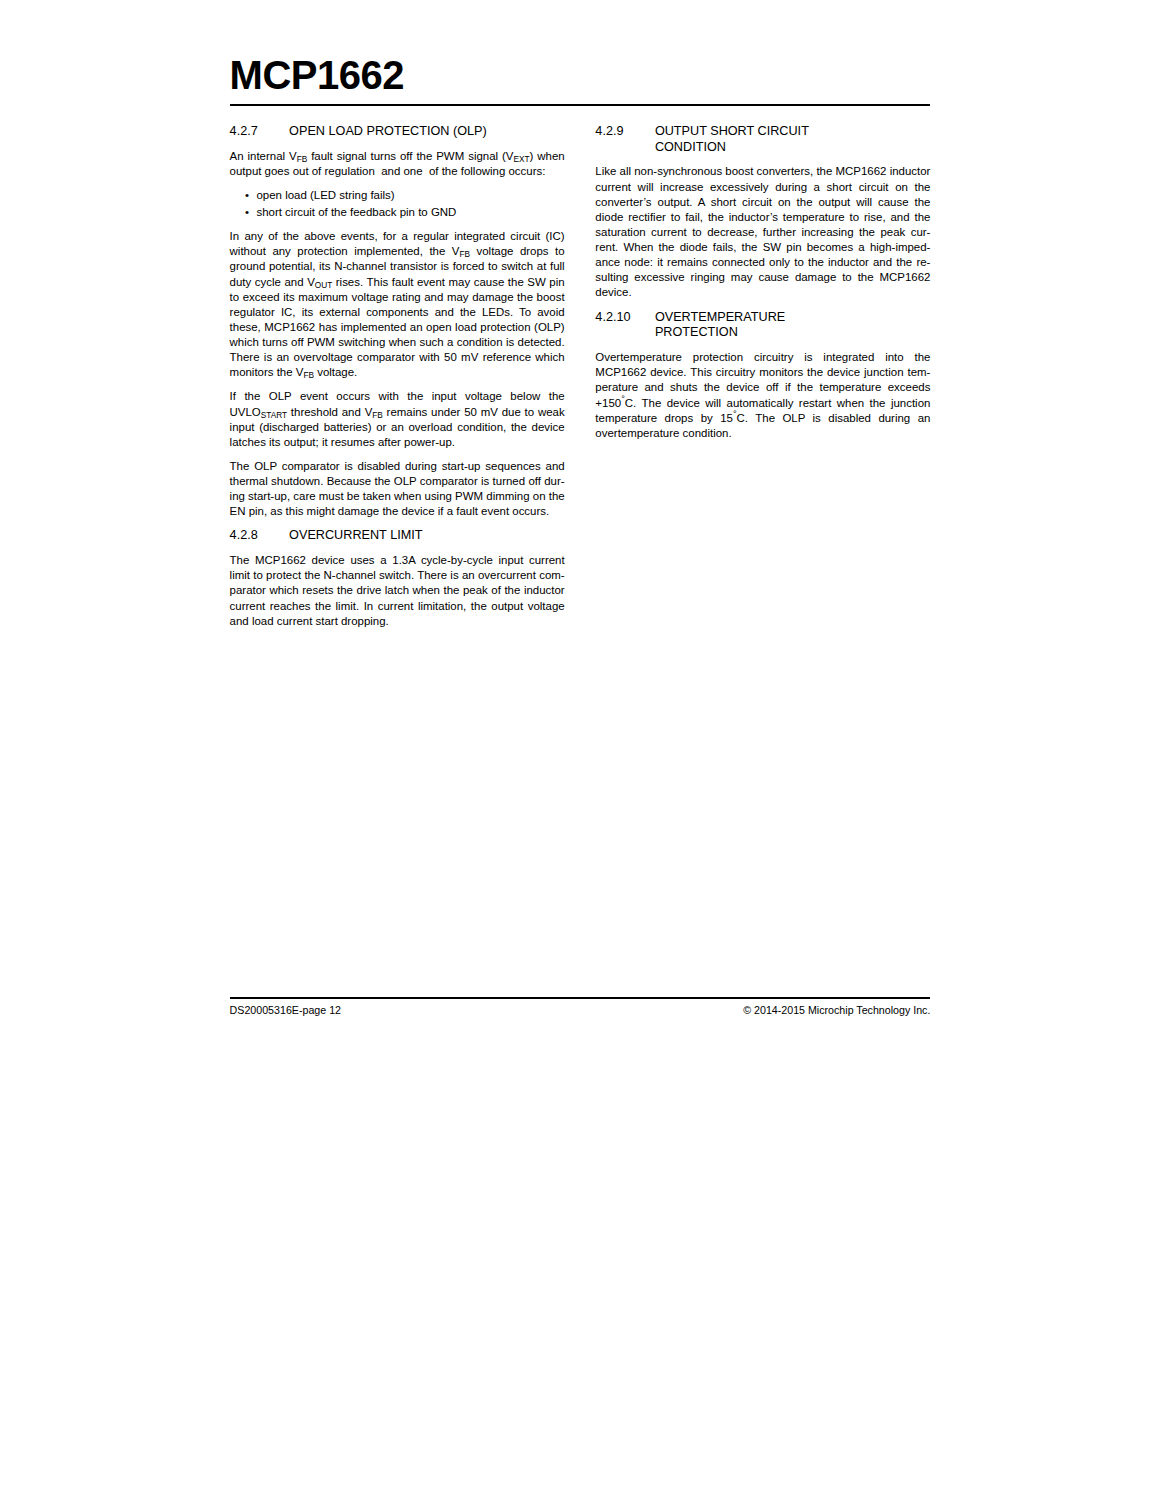MCP1662
4.2.7 OPEN LOAD PROTECTION (OLP)
An internal VFB fault signal turns off the PWM signal (VEXT) when output goes out of regulation and one of the following occurs:
open load (LED string fails)
short circuit of the feedback pin to GND
In any of the above events, for a regular integrated circuit (IC) without any protection implemented, the VFB voltage drops to ground potential, its N-channel transistor is forced to switch at full duty cycle and VOUT rises. This fault event may cause the SW pin to exceed its maximum voltage rating and may damage the boost regulator IC, its external components and the LEDs. To avoid these, MCP1662 has implemented an open load protection (OLP) which turns off PWM switching when such a condition is detected. There is an overvoltage comparator with 50 mV reference which monitors the VFB voltage.
If the OLP event occurs with the input voltage below the UVLOSTART threshold and VFB remains under 50 mV due to weak input (discharged batteries) or an overload condition, the device latches its output; it resumes after power-up.
The OLP comparator is disabled during start-up sequences and thermal shutdown. Because the OLP comparator is turned off during start-up, care must be taken when using PWM dimming on the EN pin, as this might damage the device if a fault event occurs.
4.2.8 OVERCURRENT LIMIT
The MCP1662 device uses a 1.3A cycle-by-cycle input current limit to protect the N-channel switch. There is an overcurrent comparator which resets the drive latch when the peak of the inductor current reaches the limit. In current limitation, the output voltage and load current start dropping.
4.2.9 OUTPUT SHORT CIRCUIT
CONDITION
Like all non-synchronous boost converters, the MCP1662 inductor current will increase excessively during a short circuit on the converter’s output. A short circuit on the output will cause the diode rectifier to fail, the inductor’s temperature to rise, and the saturation current to decrease, further increasing the peak current. When the diode fails, the SW pin becomes a high-impedance node: it remains connected only to the inductor and the resulting excessive ringing may cause damage to the MCP1662 device.
4.2.10 OVERTEMPERATURE
PROTECTION
Overtemperature protection circuitry is integrated into the MCP1662 device. This circuitry monitors the device junction temperature and shuts the device off if the temperature exceeds +150°C. The device will automatically restart when the junction temperature drops by 15°C. The OLP is disabled during an overtemperature condition.
DS20005316E-page 12 © 2014-2015 Microchip Technology Inc.